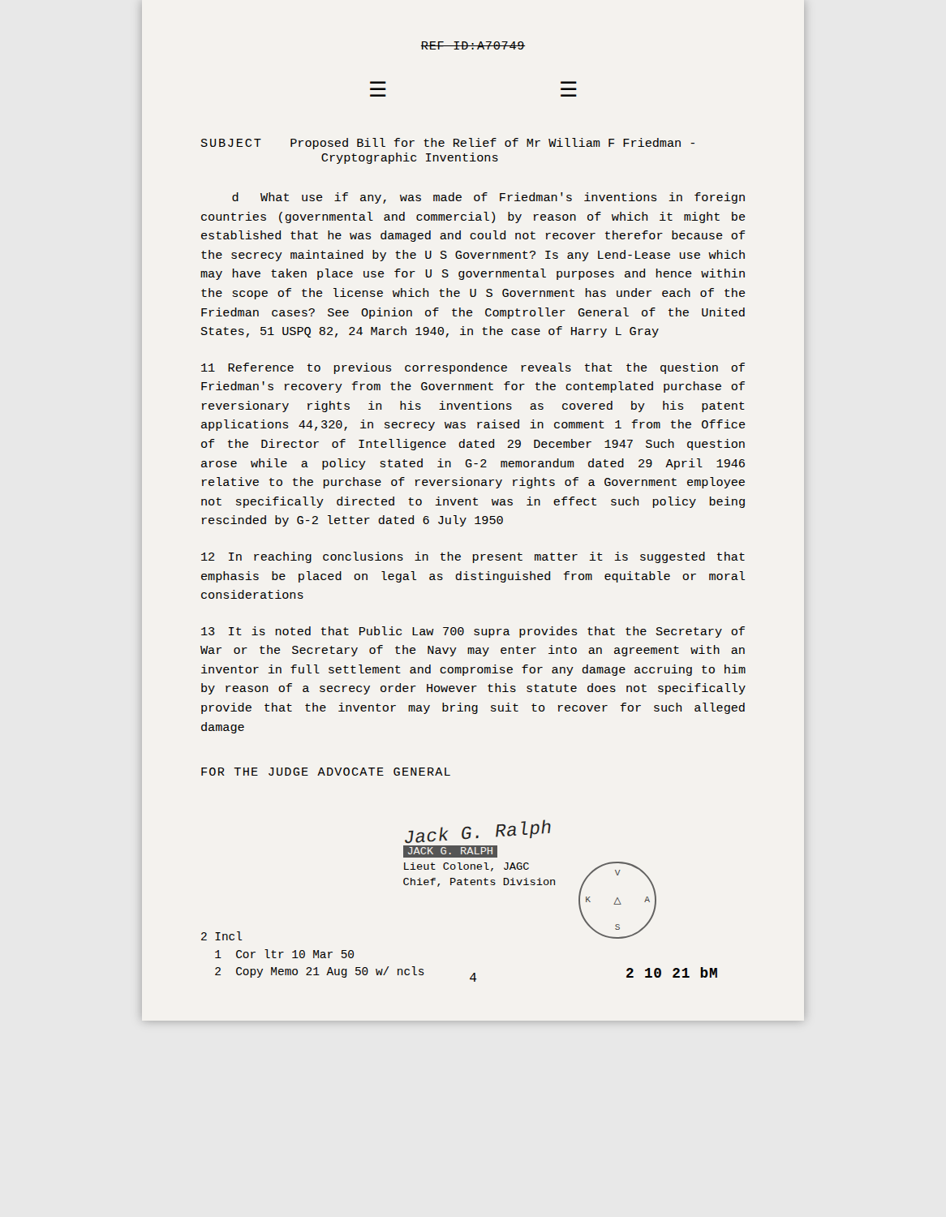REF ID:A70749
☰ ☰
SUBJECTProposed Bill for the Relief of Mr William F Friedman - Cryptographic Inventions
d What use if any, was made of Friedman's inventions in foreign countries (governmental and commercial) by reason of which it might be established that he was damaged and could not recover therefor because of the secrecy maintained by the U S Government? Is any Lend-Lease use which may have taken place use for U S governmental purposes and hence within the scope of the license which the U S Government has under each of the Friedman cases? See Opinion of the Comptroller General of the United States, 51 USPQ 82, 24 March 1940, in the case of Harry L Gray
11 Reference to previous correspondence reveals that the question of Friedman's recovery from the Government for the contemplated purchase of reversionary rights in his inventions as covered by his patent applications 44,320, in secrecy was raised in comment 1 from the Office of the Director of Intelligence dated 29 December 1947 Such question arose while a policy stated in G-2 memorandum dated 29 April 1946 relative to the purchase of reversionary rights of a Government employee not specifically directed to invent was in effect such policy being rescinded by G-2 letter dated 6 July 1950
12 In reaching conclusions in the present matter it is suggested that emphasis be placed on legal as distinguished from equitable or moral considerations
13 It is noted that Public Law 700 supra provides that the Secretary of War or the Secretary of the Navy may enter into an agreement with an inventor in full settlement and compromise for any damage accruing to him by reason of a secrecy order However this statute does not specifically provide that the inventor may bring suit to recover for such alleged damage
FOR THE JUDGE ADVOCATE GENERAL
Jack G. Ralph
JACK G. RALPH
Lieut Colonel, JAGC
Chief, Patents Division
V A S K △
2 Incl
1 Cor ltr 10 Mar 50
2 Copy Memo 21 Aug 50 w/ ncls
4
2 10 21 bM